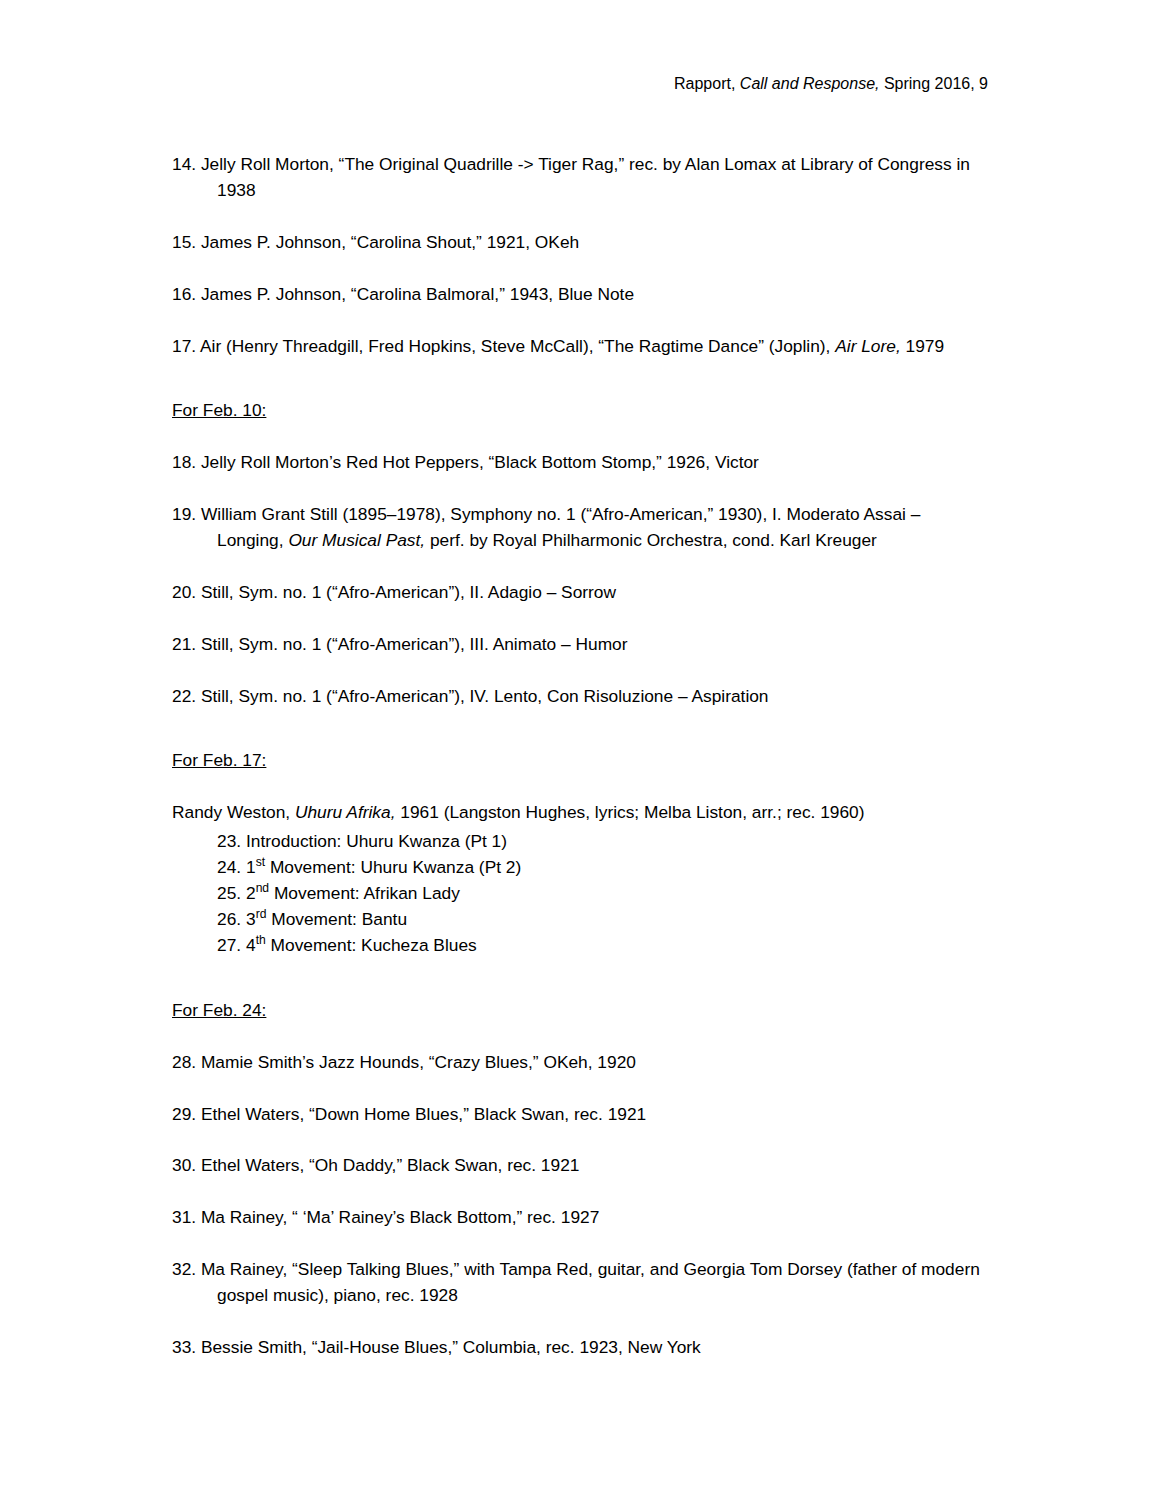Rapport, Call and Response, Spring 2016, 9
Jelly Roll Morton, “The Original Quadrille -> Tiger Rag,” rec. by Alan Lomax at Library of Congress in 1938
James P. Johnson, “Carolina Shout,” 1921, OKeh
James P. Johnson, “Carolina Balmoral,” 1943, Blue Note
Air (Henry Threadgill, Fred Hopkins, Steve McCall), “The Ragtime Dance” (Joplin), Air Lore, 1979
For Feb. 10:
Jelly Roll Morton’s Red Hot Peppers, “Black Bottom Stomp,” 1926, Victor
William Grant Still (1895–1978), Symphony no. 1 (“Afro-American,” 1930), I. Moderato Assai – Longing, Our Musical Past, perf. by Royal Philharmonic Orchestra, cond. Karl Kreuger
Still, Sym. no. 1 (“Afro-American”), II. Adagio – Sorrow
Still, Sym. no. 1 (“Afro-American”), III. Animato – Humor
Still, Sym. no. 1 (“Afro-American”), IV. Lento, Con Risoluzione – Aspiration
For Feb. 17:
Randy Weston, Uhuru Afrika, 1961 (Langston Hughes, lyrics; Melba Liston, arr.; rec. 1960)
Introduction: Uhuru Kwanza (Pt 1)
1st Movement: Uhuru Kwanza (Pt 2)
2nd Movement: Afrikan Lady
3rd Movement: Bantu
4th Movement: Kucheza Blues
For Feb. 24:
Mamie Smith’s Jazz Hounds, “Crazy Blues,” OKeh, 1920
Ethel Waters, “Down Home Blues,” Black Swan, rec. 1921
Ethel Waters, “Oh Daddy,” Black Swan, rec. 1921
Ma Rainey, “ ‘Ma’ Rainey’s Black Bottom,” rec. 1927
Ma Rainey, “Sleep Talking Blues,” with Tampa Red, guitar, and Georgia Tom Dorsey (father of modern gospel music), piano, rec. 1928
Bessie Smith, “Jail-House Blues,” Columbia, rec. 1923, New York